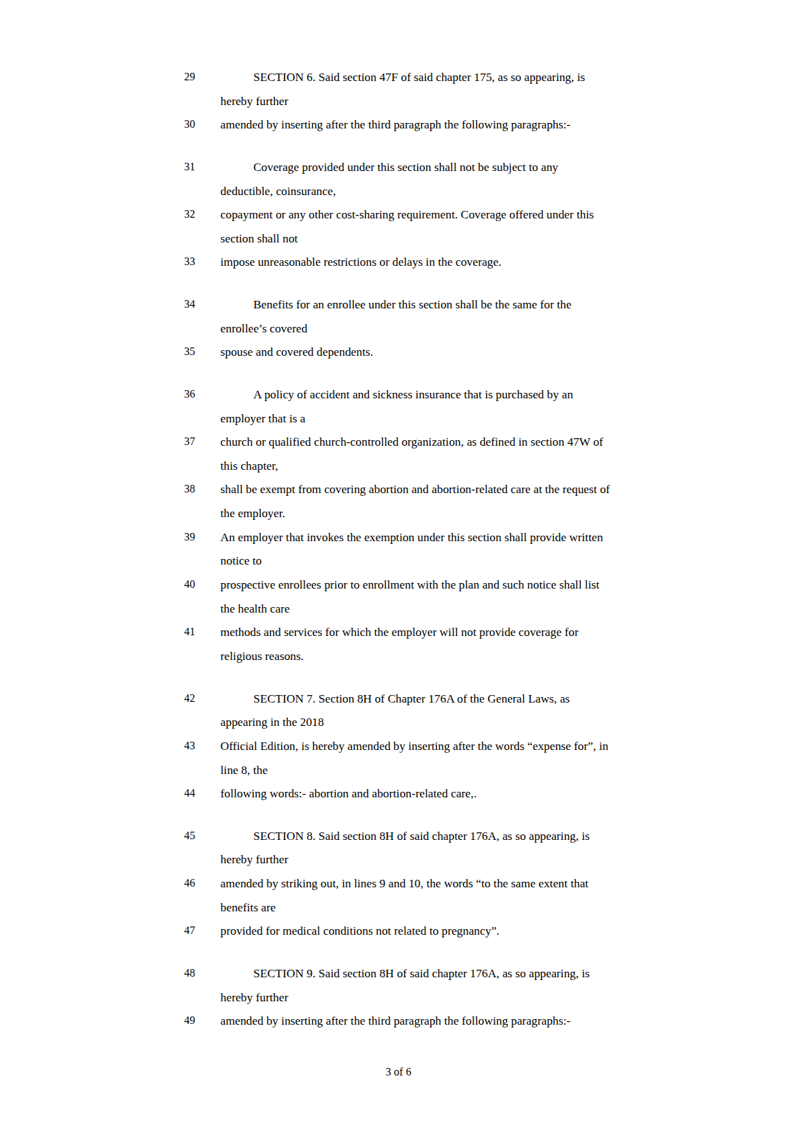29
SECTION 6. Said section 47F of said chapter 175, as so appearing, is hereby further
30
amended by inserting after the third paragraph the following paragraphs:-
31
Coverage provided under this section shall not be subject to any deductible, coinsurance,
32
copayment or any other cost-sharing requirement. Coverage offered under this section shall not
33
impose unreasonable restrictions or delays in the coverage.
34
Benefits for an enrollee under this section shall be the same for the enrollee’s covered
35
spouse and covered dependents.
36
A policy of accident and sickness insurance that is purchased by an employer that is a
37
church or qualified church-controlled organization, as defined in section 47W of this chapter,
38
shall be exempt from covering abortion and abortion-related care at the request of the employer.
39
An employer that invokes the exemption under this section shall provide written notice to
40
prospective enrollees prior to enrollment with the plan and such notice shall list the health care
41
methods and services for which the employer will not provide coverage for religious reasons.
42
SECTION 7. Section 8H of Chapter 176A of the General Laws, as appearing in the 2018
43
Official Edition, is hereby amended by inserting after the words “expense for”, in line 8, the
44
following words:- abortion and abortion-related care,.
45
SECTION 8. Said section 8H of said chapter 176A, as so appearing, is hereby further
46
amended by striking out, in lines 9 and 10, the words “to the same extent that benefits are
47
provided for medical conditions not related to pregnancy”.
48
SECTION 9. Said section 8H of said chapter 176A, as so appearing, is hereby further
49
amended by inserting after the third paragraph the following paragraphs:-
3 of 6